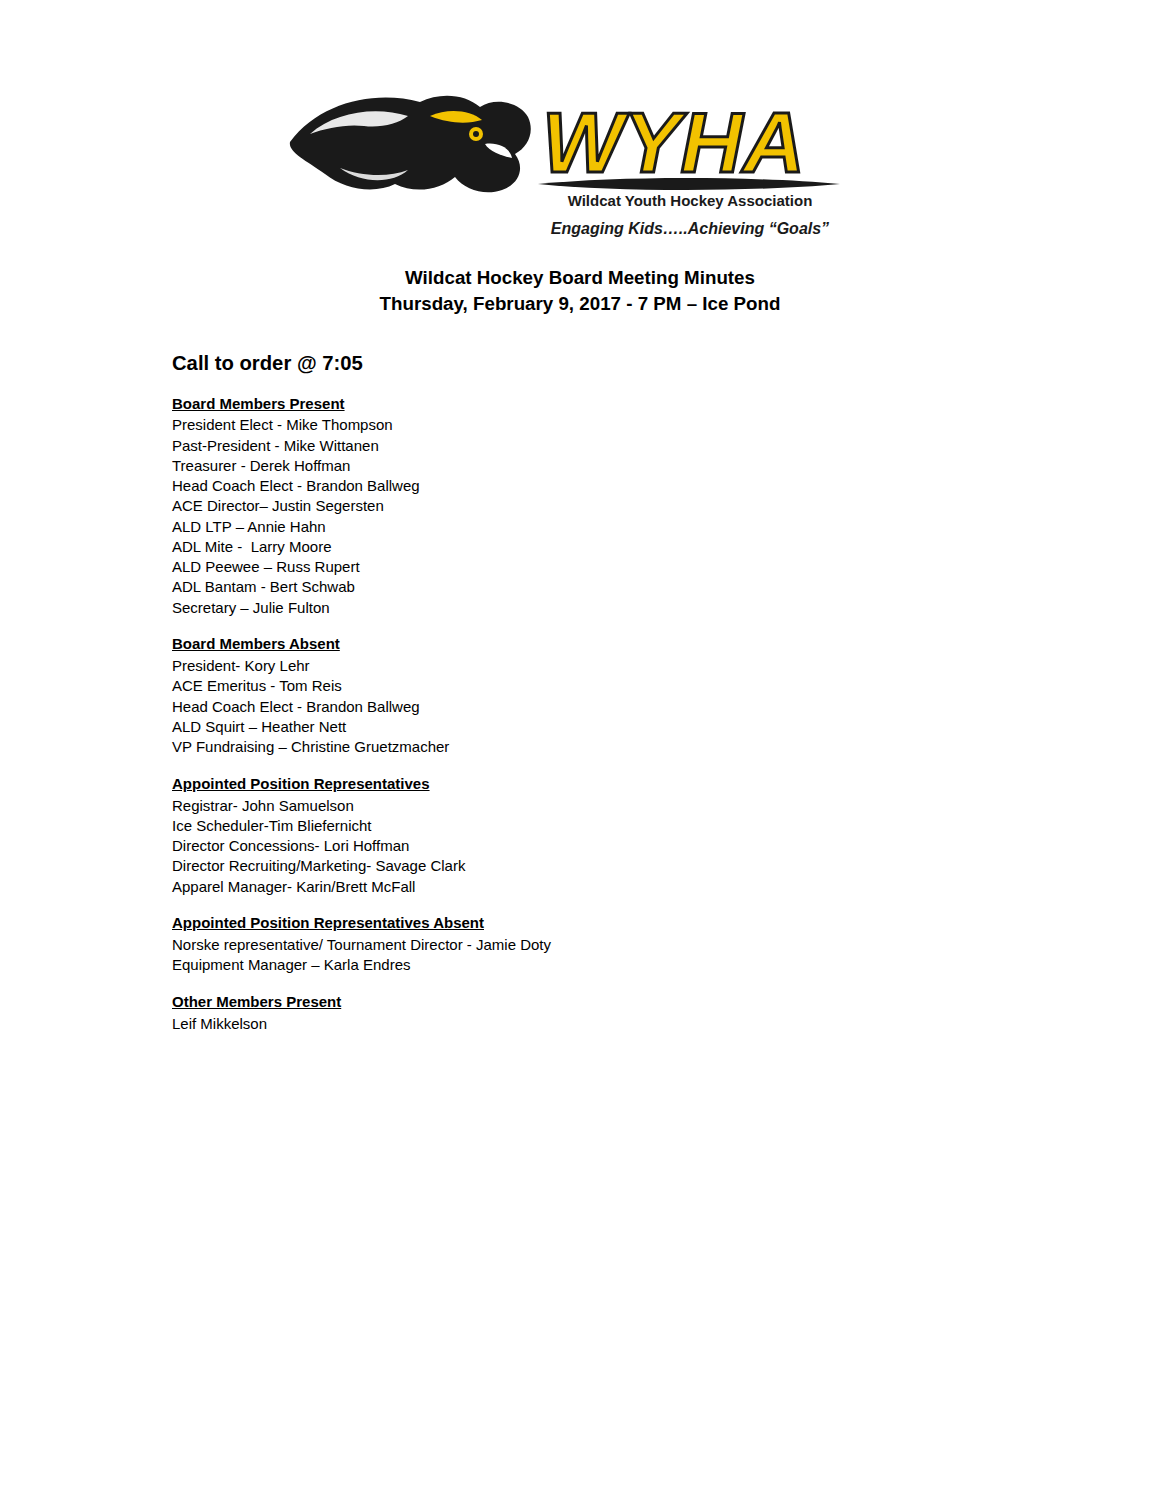Wildcat Youth Hockey Association logo WYHA Wildcat Youth Hockey Association Engaging Kids…..Achieving “Goals”
Wildcat Hockey Board Meeting Minutes Thursday, February 9, 2017 - 7 PM – Ice Pond
Call to order @ 7:05
Board Members Present
President Elect - Mike Thompson
Past-President - Mike Wittanen
Treasurer - Derek Hoffman
Head Coach Elect - Brandon Ballweg
ACE Director– Justin Segersten
ALD LTP – Annie Hahn
ADL Mite - Larry Moore
ALD Peewee – Russ Rupert
ADL Bantam - Bert Schwab
Secretary – Julie Fulton
Board Members Absent
President- Kory Lehr
ACE Emeritus - Tom Reis
Head Coach Elect - Brandon Ballweg
ALD Squirt – Heather Nett
VP Fundraising – Christine Gruetzmacher
Appointed Position Representatives
Registrar- John Samuelson
Ice Scheduler-Tim Bliefernicht
Director Concessions- Lori Hoffman
Director Recruiting/Marketing- Savage Clark
Apparel Manager- Karin/Brett McFall
Appointed Position Representatives Absent
Norske representative/ Tournament Director - Jamie Doty
Equipment Manager – Karla Endres
Other Members Present
Leif Mikkelson